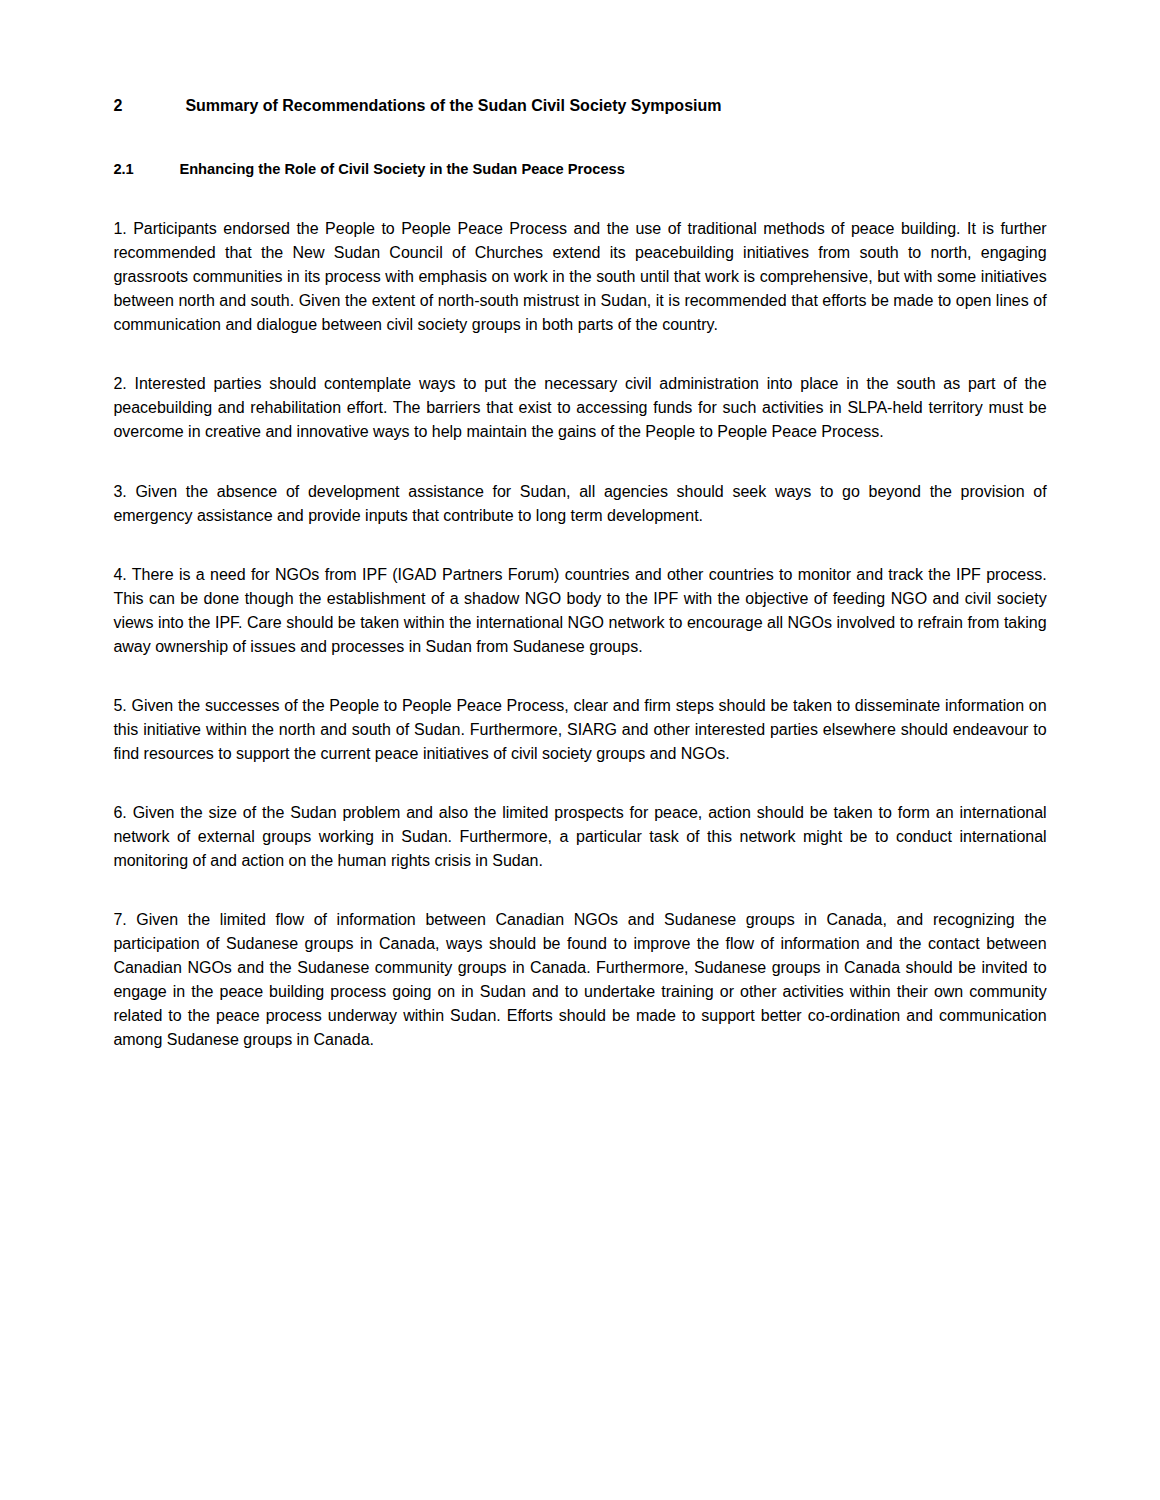2 Summary of Recommendations of the Sudan Civil Society Symposium
2.1 Enhancing the Role of Civil Society in the Sudan Peace Process
1. Participants endorsed the People to People Peace Process and the use of traditional methods of peace building. It is further recommended that the New Sudan Council of Churches extend its peacebuilding initiatives from south to north, engaging grassroots communities in its process with emphasis on work in the south until that work is comprehensive, but with some initiatives between north and south. Given the extent of north-south mistrust in Sudan, it is recommended that efforts be made to open lines of communication and dialogue between civil society groups in both parts of the country.
2. Interested parties should contemplate ways to put the necessary civil administration into place in the south as part of the peacebuilding and rehabilitation effort. The barriers that exist to accessing funds for such activities in SLPA-held territory must be overcome in creative and innovative ways to help maintain the gains of the People to People Peace Process.
3. Given the absence of development assistance for Sudan, all agencies should seek ways to go beyond the provision of emergency assistance and provide inputs that contribute to long term development.
4. There is a need for NGOs from IPF (IGAD Partners Forum) countries and other countries to monitor and track the IPF process. This can be done though the establishment of a shadow NGO body to the IPF with the objective of feeding NGO and civil society views into the IPF. Care should be taken within the international NGO network to encourage all NGOs involved to refrain from taking away ownership of issues and processes in Sudan from Sudanese groups.
5. Given the successes of the People to People Peace Process, clear and firm steps should be taken to disseminate information on this initiative within the north and south of Sudan. Furthermore, SIARG and other interested parties elsewhere should endeavour to find resources to support the current peace initiatives of civil society groups and NGOs.
6. Given the size of the Sudan problem and also the limited prospects for peace, action should be taken to form an international network of external groups working in Sudan. Furthermore, a particular task of this network might be to conduct international monitoring of and action on the human rights crisis in Sudan.
7. Given the limited flow of information between Canadian NGOs and Sudanese groups in Canada, and recognizing the participation of Sudanese groups in Canada, ways should be found to improve the flow of information and the contact between Canadian NGOs and the Sudanese community groups in Canada. Furthermore, Sudanese groups in Canada should be invited to engage in the peace building process going on in Sudan and to undertake training or other activities within their own community related to the peace process underway within Sudan. Efforts should be made to support better co-ordination and communication among Sudanese groups in Canada.